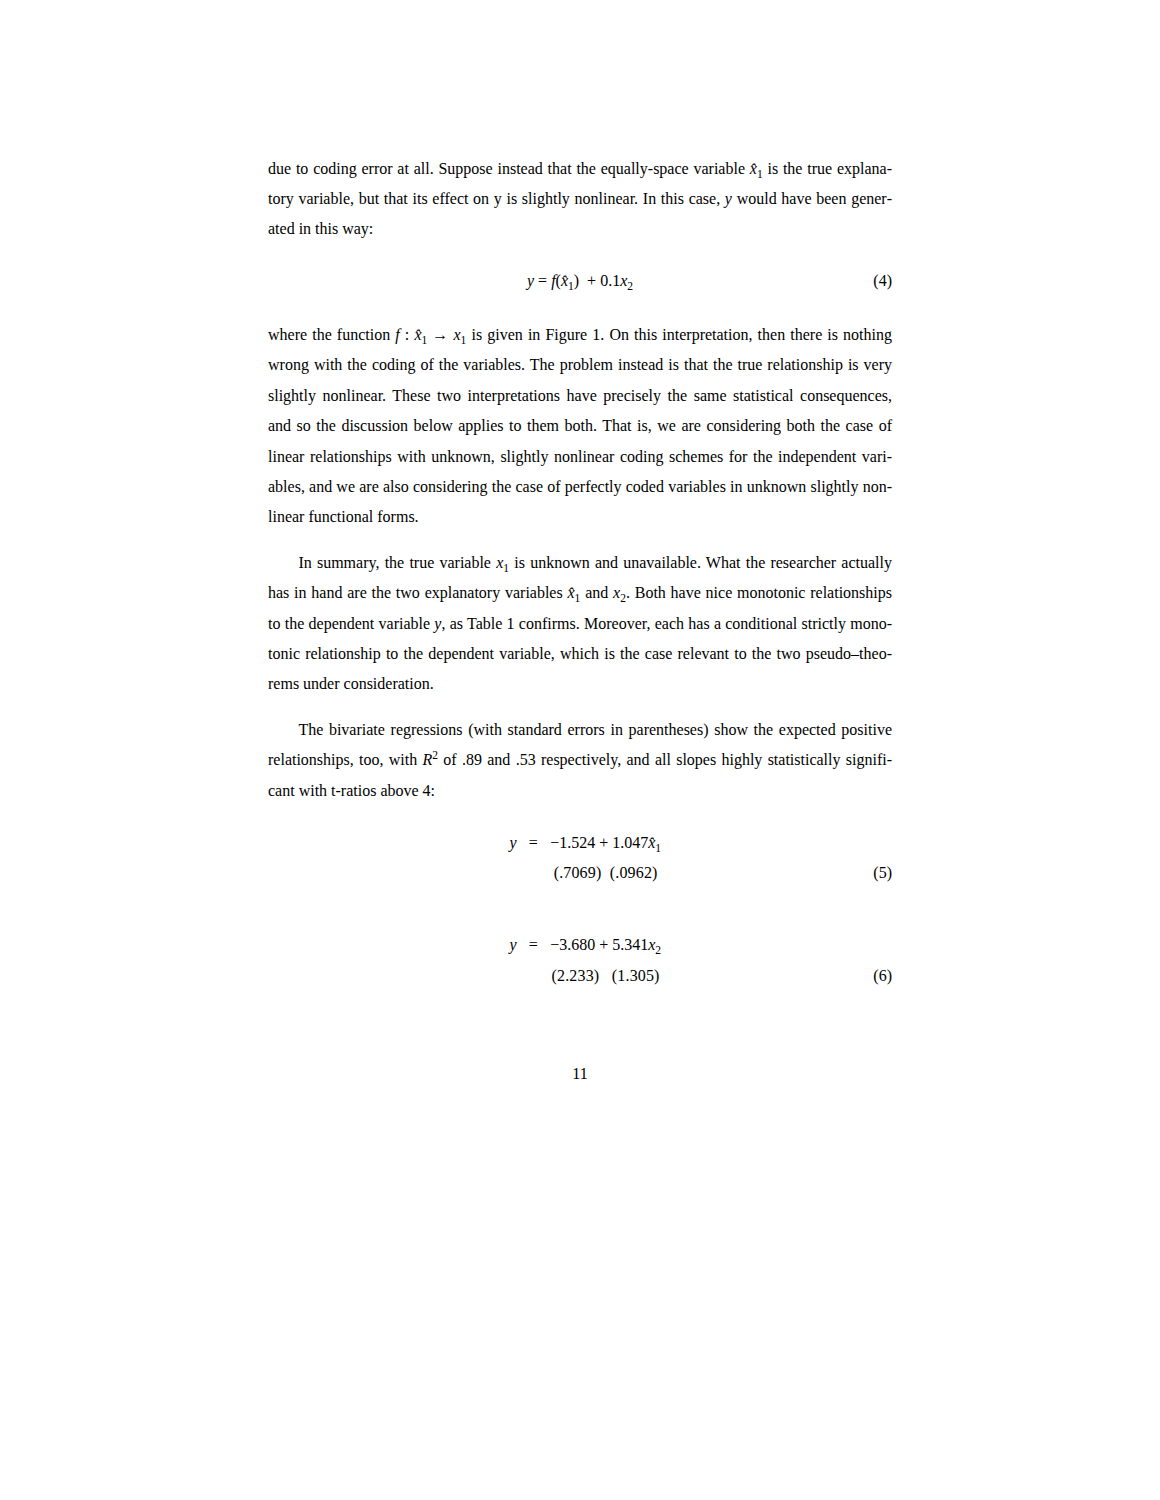due to coding error at all. Suppose instead that the equally-space variable x̂1 is the true explanatory variable, but that its effect on y is slightly nonlinear. In this case, y would have been generated in this way:
y = f(x̂1) + 0.1x2
(4)
where the function f : x̂1 → x1 is given in Figure 1. On this interpretation, then there is nothing wrong with the coding of the variables. The problem instead is that the true relationship is very slightly nonlinear. These two interpretations have precisely the same statistical consequences, and so the discussion below applies to them both. That is, we are considering both the case of linear relationships with unknown, slightly nonlinear coding schemes for the independent variables, and we are also considering the case of perfectly coded variables in unknown slightly nonlinear functional forms.
In summary, the true variable x1 is unknown and unavailable. What the researcher actually has in hand are the two explanatory variables x̂1 and x2. Both have nice monotonic relationships to the dependent variable y, as Table 1 confirms. Moreover, each has a conditional strictly monotonic relationship to the dependent variable, which is the case relevant to the two pseudo–theorems under consideration.
The bivariate regressions (with standard errors in parentheses) show the expected positive relationships, too, with R2 of .89 and .53 respectively, and all slopes highly statistically significant with t-ratios above 4:
y=−1.524 + 1.047x̂1
(.7069) (.0962)
(5)
y=−3.680 + 5.341x2
(2.233) (1.305)
(6)
11